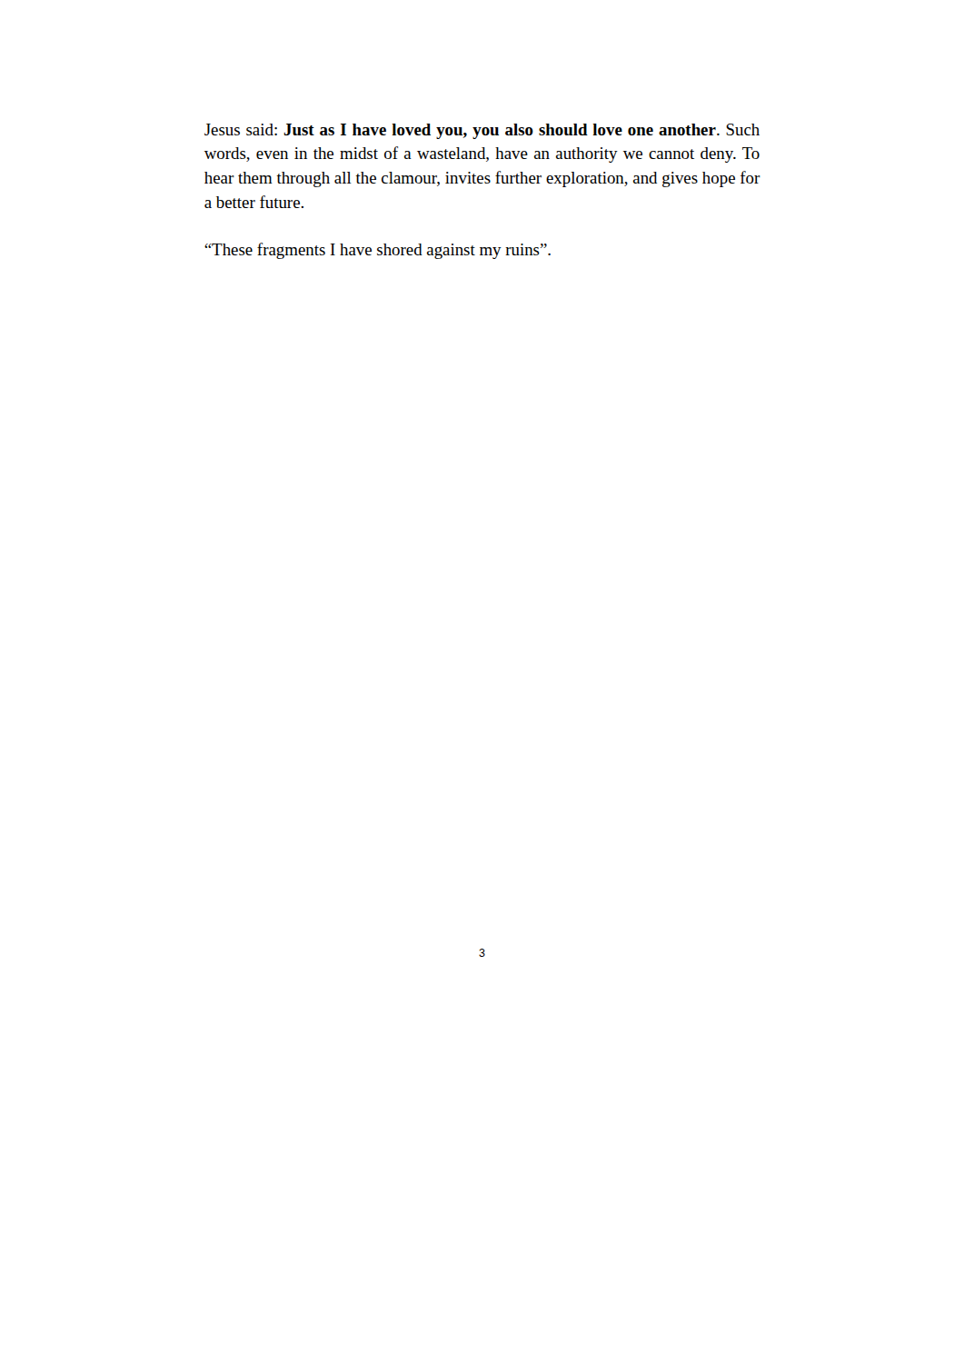Jesus said: Just as I have loved you, you also should love one another. Such words, even in the midst of a wasteland, have an authority we cannot deny. To hear them through all the clamour, invites further exploration, and gives hope for a better future.
“These fragments I have shored against my ruins”.
3